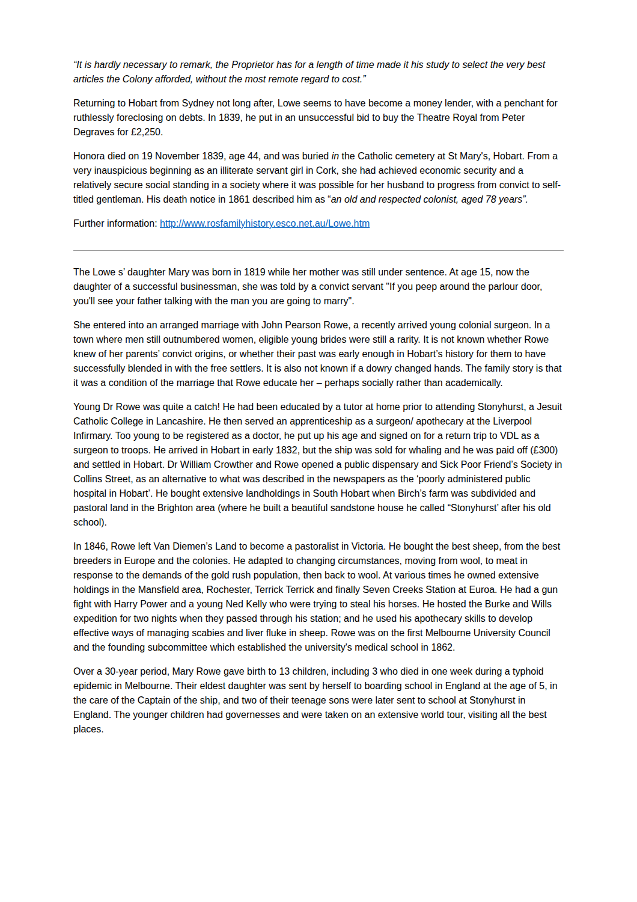“It is hardly necessary to remark, the Proprietor has for a length of time made it his study to select the very best articles the Colony afforded, without the most remote regard to cost.”
Returning to Hobart from Sydney not long after, Lowe seems to have become a money lender, with a penchant for ruthlessly foreclosing on debts. In 1839, he put in an unsuccessful bid to buy the Theatre Royal from Peter Degraves for £2,250.
Honora died on 19 November 1839, age 44, and was buried in the Catholic cemetery at St Mary's, Hobart. From a very inauspicious beginning as an illiterate servant girl in Cork, she had achieved economic security and a relatively secure social standing in a society where it was possible for her husband to progress from convict to self-titled gentleman. His death notice in 1861 described him as “an old and respected colonist, aged 78 years”.
Further information: http://www.rosfamilyhistory.esco.net.au/Lowe.htm
The Lowe s’ daughter Mary was born in 1819 while her mother was still under sentence. At age 15, now the daughter of a successful businessman, she was told by a convict servant "If you peep around the parlour door, you'll see your father talking with the man you are going to marry".
She entered into an arranged marriage with John Pearson Rowe, a recently arrived young colonial surgeon. In a town where men still outnumbered women, eligible young brides were still a rarity. It is not known whether Rowe knew of her parents’ convict origins, or whether their past was early enough in Hobart’s history for them to have successfully blended in with the free settlers. It is also not known if a dowry changed hands. The family story is that it was a condition of the marriage that Rowe educate her – perhaps socially rather than academically.
Young Dr Rowe was quite a catch! He had been educated by a tutor at home prior to attending Stonyhurst, a Jesuit Catholic College in Lancashire. He then served an apprenticeship as a surgeon/ apothecary at the Liverpool Infirmary. Too young to be registered as a doctor, he put up his age and signed on for a return trip to VDL as a surgeon to troops. He arrived in Hobart in early 1832, but the ship was sold for whaling and he was paid off (£300) and settled in Hobart. Dr William Crowther and Rowe opened a public dispensary and Sick Poor Friend’s Society in Collins Street, as an alternative to what was described in the newspapers as the ‘poorly administered public hospital in Hobart’. He bought extensive landholdings in South Hobart when Birch’s farm was subdivided and pastoral land in the Brighton area (where he built a beautiful sandstone house he called “Stonyhurst’ after his old school).
In 1846, Rowe left Van Diemen’s Land to become a pastoralist in Victoria. He bought the best sheep, from the best breeders in Europe and the colonies. He adapted to changing circumstances, moving from wool, to meat in response to the demands of the gold rush population, then back to wool. At various times he owned extensive holdings in the Mansfield area, Rochester, Terrick Terrick and finally Seven Creeks Station at Euroa. He had a gun fight with Harry Power and a young Ned Kelly who were trying to steal his horses. He hosted the Burke and Wills expedition for two nights when they passed through his station; and he used his apothecary skills to develop effective ways of managing scabies and liver fluke in sheep. Rowe was on the first Melbourne University Council and the founding subcommittee which established the university's medical school in 1862.
Over a 30-year period, Mary Rowe gave birth to 13 children, including 3 who died in one week during a typhoid epidemic in Melbourne. Their eldest daughter was sent by herself to boarding school in England at the age of 5, in the care of the Captain of the ship, and two of their teenage sons were later sent to school at Stonyhurst in England. The younger children had governesses and were taken on an extensive world tour, visiting all the best places.